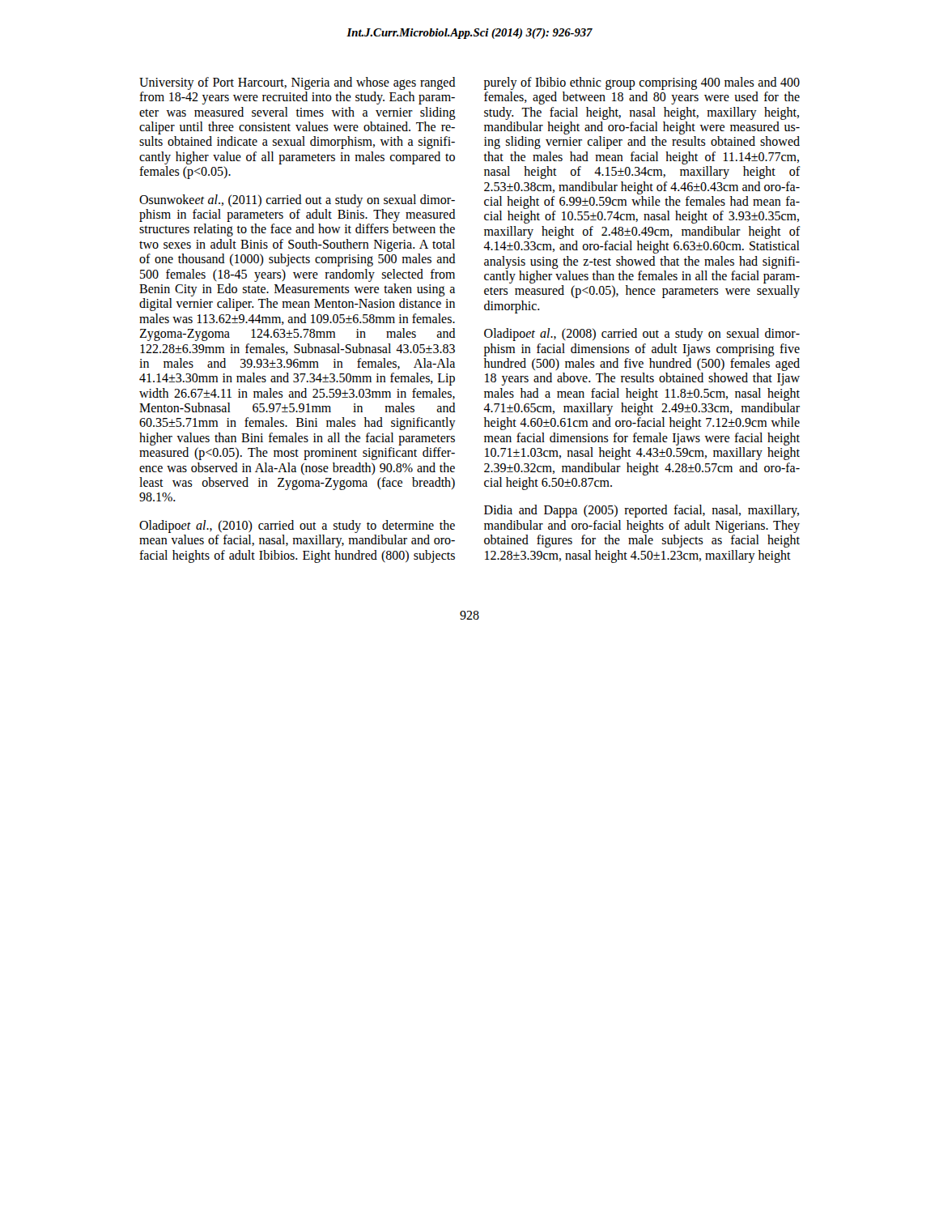Int.J.Curr.Microbiol.App.Sci (2014) 3(7): 926-937
University of Port Harcourt, Nigeria and whose ages ranged from 18-42 years were recruited into the study. Each parameter was measured several times with a vernier sliding caliper until three consistent values were obtained. The results obtained indicate a sexual dimorphism, with a significantly higher value of all parameters in males compared to females (p<0.05).
Osunwokeet al., (2011) carried out a study on sexual dimorphism in facial parameters of adult Binis. They measured structures relating to the face and how it differs between the two sexes in adult Binis of South-Southern Nigeria. A total of one thousand (1000) subjects comprising 500 males and 500 females (18-45 years) were randomly selected from Benin City in Edo state. Measurements were taken using a digital vernier caliper. The mean Menton-Nasion distance in males was 113.62±9.44mm, and 109.05±6.58mm in females. Zygoma-Zygoma 124.63±5.78mm in males and 122.28±6.39mm in females, Subnasal-Subnasal 43.05±3.83 in males and 39.93±3.96mm in females, Ala-Ala 41.14±3.30mm in males and 37.34±3.50mm in females, Lip width 26.67±4.11 in males and 25.59±3.03mm in females, Menton-Subnasal 65.97±5.91mm in males and 60.35±5.71mm in females. Bini males had significantly higher values than Bini females in all the facial parameters measured (p<0.05). The most prominent significant difference was observed in Ala-Ala (nose breadth) 90.8% and the least was observed in Zygoma-Zygoma (face breadth) 98.1%.
Oladipoet al., (2010) carried out a study to determine the mean values of facial, nasal, maxillary, mandibular and oro-facial heights of adult Ibibios. Eight hundred (800) subjects purely of Ibibio ethnic group comprising 400 males and 400 females, aged between 18 and 80 years were used for the study. The facial height, nasal height, maxillary height, mandibular height and oro-facial height were measured using sliding vernier caliper and the results obtained showed that the males had mean facial height of 11.14±0.77cm, nasal height of 4.15±0.34cm, maxillary height of 2.53±0.38cm, mandibular height of 4.46±0.43cm and oro-facial height of 6.99±0.59cm while the females had mean facial height of 10.55±0.74cm, nasal height of 3.93±0.35cm, maxillary height of 2.48±0.49cm, mandibular height of 4.14±0.33cm, and oro-facial height 6.63±0.60cm. Statistical analysis using the z-test showed that the males had significantly higher values than the females in all the facial parameters measured (p<0.05), hence parameters were sexually dimorphic.
Oladipoet al., (2008) carried out a study on sexual dimorphism in facial dimensions of adult Ijaws comprising five hundred (500) males and five hundred (500) females aged 18 years and above. The results obtained showed that Ijaw males had a mean facial height 11.8±0.5cm, nasal height 4.71±0.65cm, maxillary height 2.49±0.33cm, mandibular height 4.60±0.61cm and oro-facial height 7.12±0.9cm while mean facial dimensions for female Ijaws were facial height 10.71±1.03cm, nasal height 4.43±0.59cm, maxillary height 2.39±0.32cm, mandibular height 4.28±0.57cm and oro-facial height 6.50±0.87cm.
Didia and Dappa (2005) reported facial, nasal, maxillary, mandibular and oro-facial heights of adult Nigerians. They obtained figures for the male subjects as facial height 12.28±3.39cm, nasal height 4.50±1.23cm, maxillary height
928